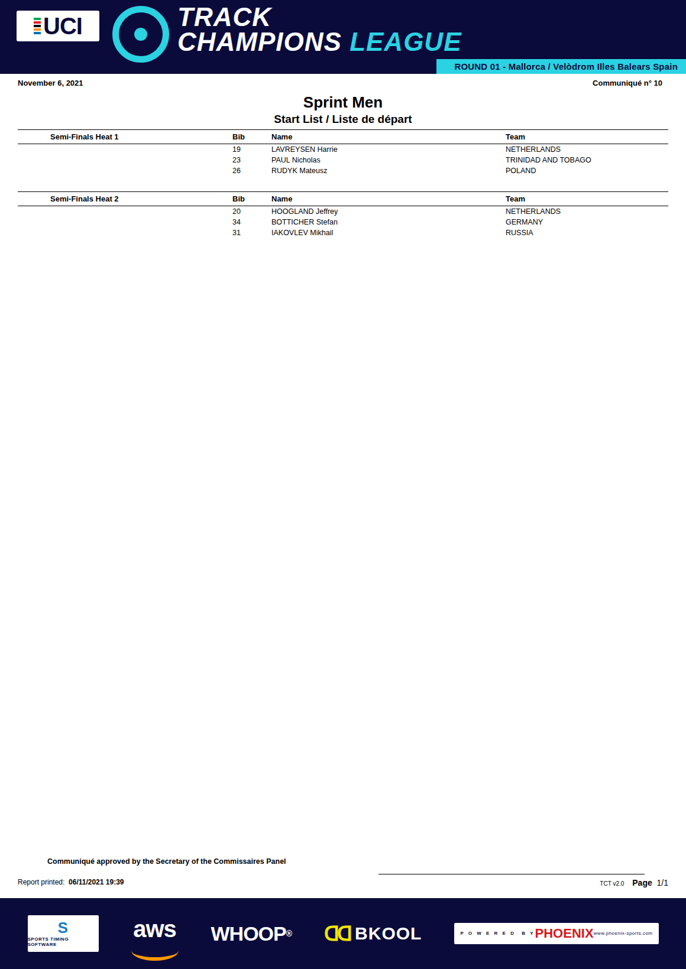UCI
TRACK
CHAMPIONS LEAGUE
ROUND 01 - Mallorca / Velòdrom Illes Balears Spain
November 6, 2021
Communiqué n° 10
Sprint Men
Start List / Liste de départ
| Semi-Finals Heat 1 | Bib | Name | Team |
| --- | --- | --- | --- |
| | 19 | LAVREYSEN Harrie | NETHERLANDS |
| | 23 | PAUL Nicholas | TRINIDAD AND TOBAGO |
| | 26 | RUDYK Mateusz | POLAND |
| Semi-Finals Heat 2 | Bib | Name | Team |
| | 20 | HOOGLAND Jeffrey | NETHERLANDS |
| | 34 | BOTTICHER Stefan | GERMANY |
| | 31 | IAKOVLEV Mikhail | RUSSIA |
Communiqué approved by the Secretary of the Commissaires Panel
Report printed: 06/11/2021 19:39
TCT v2.0 Page 1/1
S
SPORTS TIMING SOFTWARE
aws
WHOOP®
ᗡᗡ
BKOOL
P O W E R E D B Y
PHOENIX
www.phoenix-sports.com